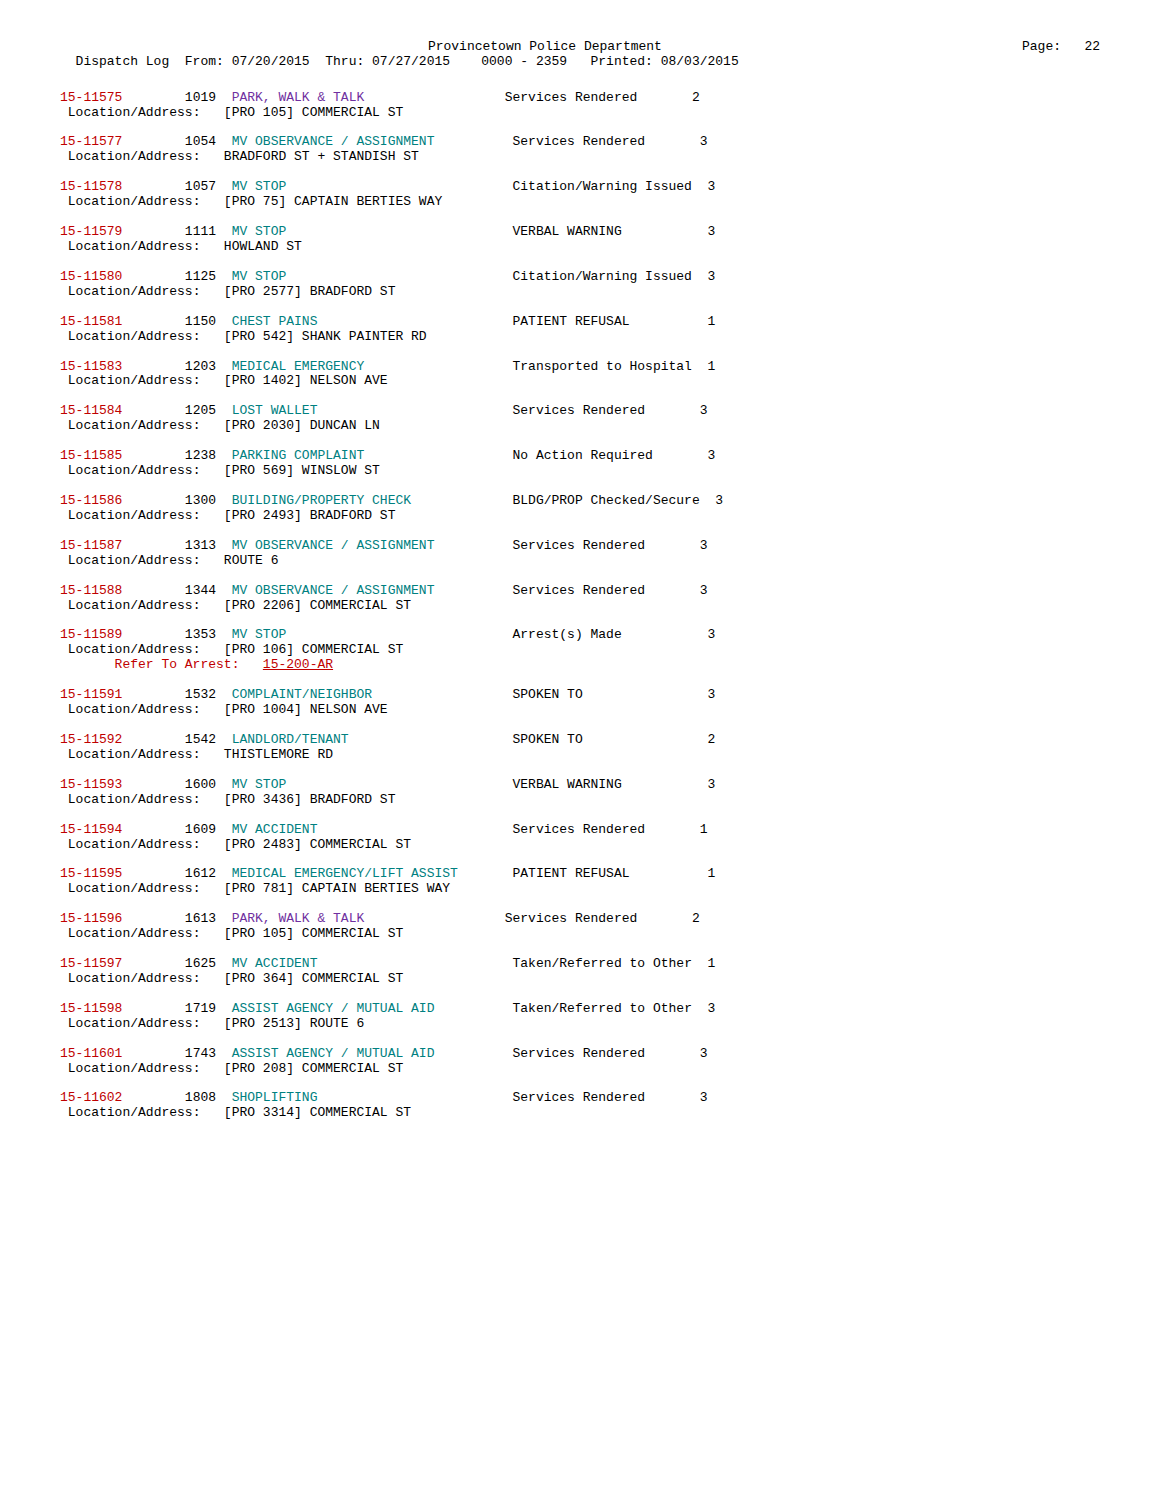Provincetown Police Department Page: 22
Dispatch Log From: 07/20/2015 Thru: 07/27/2015 0000 - 2359 Printed: 08/03/2015
15-11575 1019 PARK, WALK & TALK Services Rendered 2 Location/Address: [PRO 105] COMMERCIAL ST
15-11577 1054 MV OBSERVANCE / ASSIGNMENT Services Rendered 3 Location/Address: BRADFORD ST + STANDISH ST
15-11578 1057 MV STOP Citation/Warning Issued 3 Location/Address: [PRO 75] CAPTAIN BERTIES WAY
15-11579 1111 MV STOP VERBAL WARNING 3 Location/Address: HOWLAND ST
15-11580 1125 MV STOP Citation/Warning Issued 3 Location/Address: [PRO 2577] BRADFORD ST
15-11581 1150 CHEST PAINS PATIENT REFUSAL 1 Location/Address: [PRO 542] SHANK PAINTER RD
15-11583 1203 MEDICAL EMERGENCY Transported to Hospital 1 Location/Address: [PRO 1402] NELSON AVE
15-11584 1205 LOST WALLET Services Rendered 3 Location/Address: [PRO 2030] DUNCAN LN
15-11585 1238 PARKING COMPLAINT No Action Required 3 Location/Address: [PRO 569] WINSLOW ST
15-11586 1300 BUILDING/PROPERTY CHECK BLDG/PROP Checked/Secure 3 Location/Address: [PRO 2493] BRADFORD ST
15-11587 1313 MV OBSERVANCE / ASSIGNMENT Services Rendered 3 Location/Address: ROUTE 6
15-11588 1344 MV OBSERVANCE / ASSIGNMENT Services Rendered 3 Location/Address: [PRO 2206] COMMERCIAL ST
15-11589 1353 MV STOP Arrest(s) Made 3 Location/Address: [PRO 106] COMMERCIAL ST Refer To Arrest: 15-200-AR
15-11591 1532 COMPLAINT/NEIGHBOR SPOKEN TO 3 Location/Address: [PRO 1004] NELSON AVE
15-11592 1542 LANDLORD/TENANT SPOKEN TO 2 Location/Address: THISTLEMORE RD
15-11593 1600 MV STOP VERBAL WARNING 3 Location/Address: [PRO 3436] BRADFORD ST
15-11594 1609 MV ACCIDENT Services Rendered 1 Location/Address: [PRO 2483] COMMERCIAL ST
15-11595 1612 MEDICAL EMERGENCY/LIFT ASSIST PATIENT REFUSAL 1 Location/Address: [PRO 781] CAPTAIN BERTIES WAY
15-11596 1613 PARK, WALK & TALK Services Rendered 2 Location/Address: [PRO 105] COMMERCIAL ST
15-11597 1625 MV ACCIDENT Taken/Referred to Other 1 Location/Address: [PRO 364] COMMERCIAL ST
15-11598 1719 ASSIST AGENCY / MUTUAL AID Taken/Referred to Other 3 Location/Address: [PRO 2513] ROUTE 6
15-11601 1743 ASSIST AGENCY / MUTUAL AID Services Rendered 3 Location/Address: [PRO 208] COMMERCIAL ST
15-11602 1808 SHOPLIFTING Services Rendered 3 Location/Address: [PRO 3314] COMMERCIAL ST